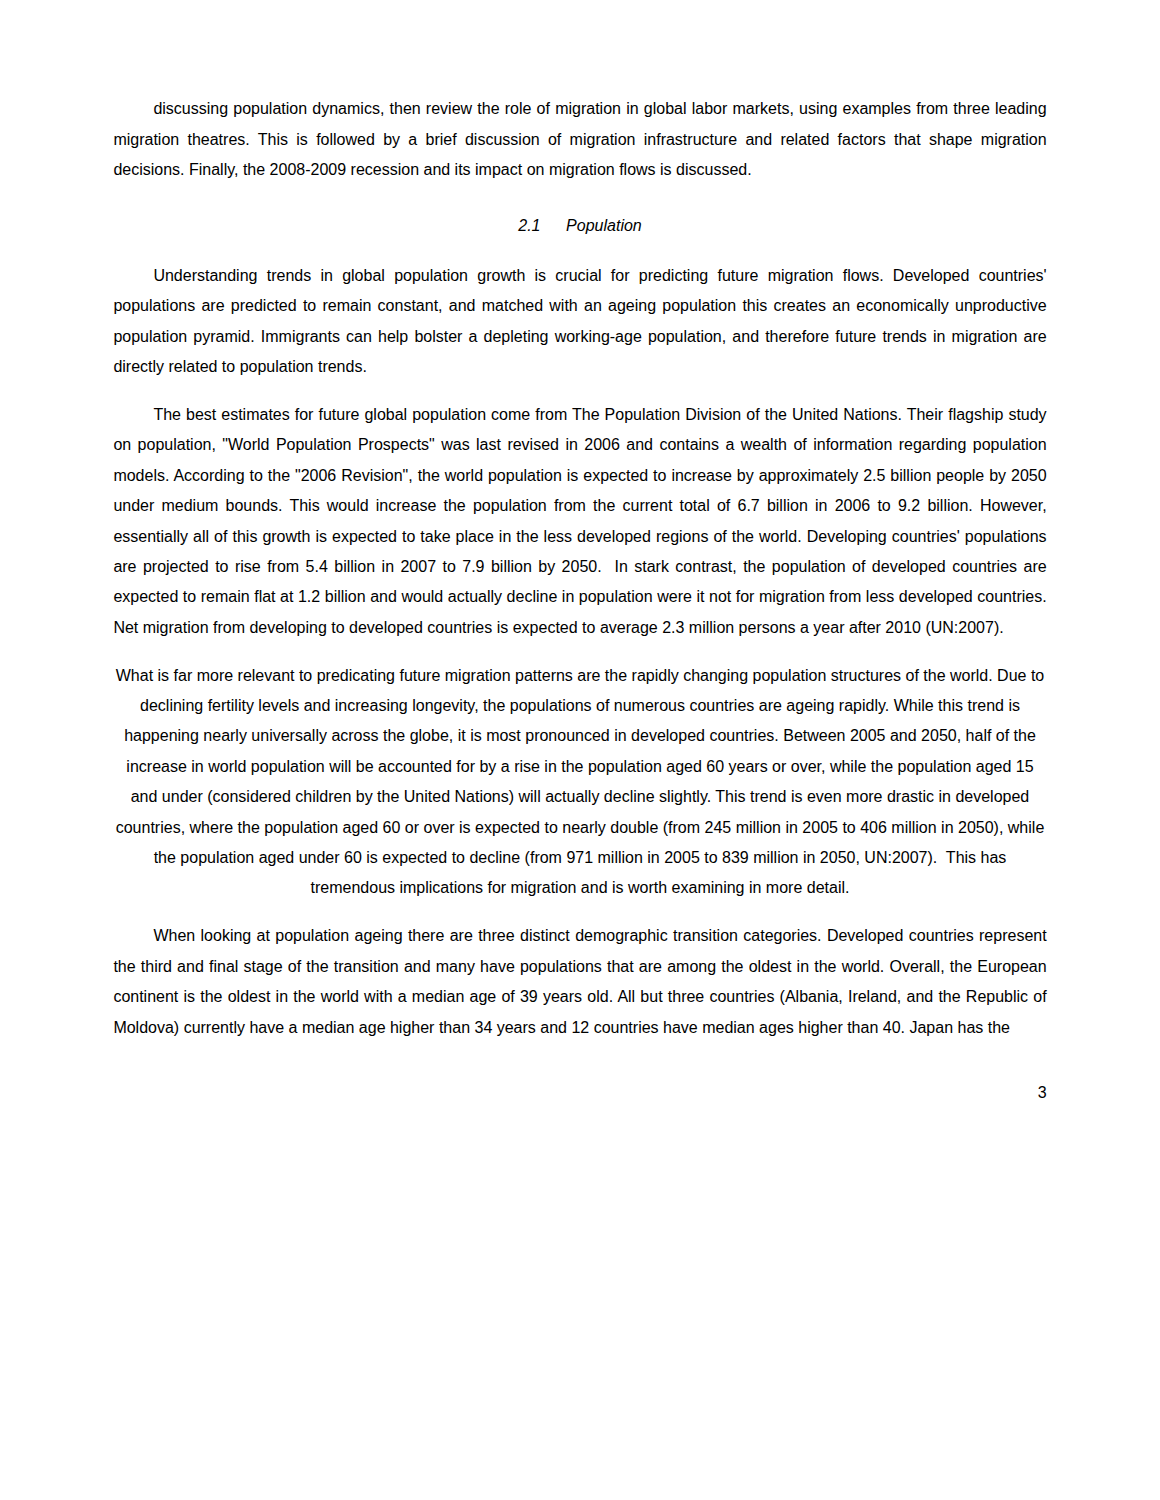discussing population dynamics, then review the role of migration in global labor markets, using examples from three leading migration theatres. This is followed by a brief discussion of migration infrastructure and related factors that shape migration decisions. Finally, the 2008-2009 recession and its impact on migration flows is discussed.
2.1 Population
Understanding trends in global population growth is crucial for predicting future migration flows. Developed countries' populations are predicted to remain constant, and matched with an ageing population this creates an economically unproductive population pyramid. Immigrants can help bolster a depleting working-age population, and therefore future trends in migration are directly related to population trends.
The best estimates for future global population come from The Population Division of the United Nations. Their flagship study on population, "World Population Prospects" was last revised in 2006 and contains a wealth of information regarding population models. According to the "2006 Revision", the world population is expected to increase by approximately 2.5 billion people by 2050 under medium bounds. This would increase the population from the current total of 6.7 billion in 2006 to 9.2 billion. However, essentially all of this growth is expected to take place in the less developed regions of the world. Developing countries' populations are projected to rise from 5.4 billion in 2007 to 7.9 billion by 2050. In stark contrast, the population of developed countries are expected to remain flat at 1.2 billion and would actually decline in population were it not for migration from less developed countries. Net migration from developing to developed countries is expected to average 2.3 million persons a year after 2010 (UN:2007).
What is far more relevant to predicating future migration patterns are the rapidly changing population structures of the world. Due to declining fertility levels and increasing longevity, the populations of numerous countries are ageing rapidly. While this trend is happening nearly universally across the globe, it is most pronounced in developed countries. Between 2005 and 2050, half of the increase in world population will be accounted for by a rise in the population aged 60 years or over, while the population aged 15 and under (considered children by the United Nations) will actually decline slightly. This trend is even more drastic in developed countries, where the population aged 60 or over is expected to nearly double (from 245 million in 2005 to 406 million in 2050), while the population aged under 60 is expected to decline (from 971 million in 2005 to 839 million in 2050, UN:2007). This has tremendous implications for migration and is worth examining in more detail.
When looking at population ageing there are three distinct demographic transition categories. Developed countries represent the third and final stage of the transition and many have populations that are among the oldest in the world. Overall, the European continent is the oldest in the world with a median age of 39 years old. All but three countries (Albania, Ireland, and the Republic of Moldova) currently have a median age higher than 34 years and 12 countries have median ages higher than 40. Japan has the
3